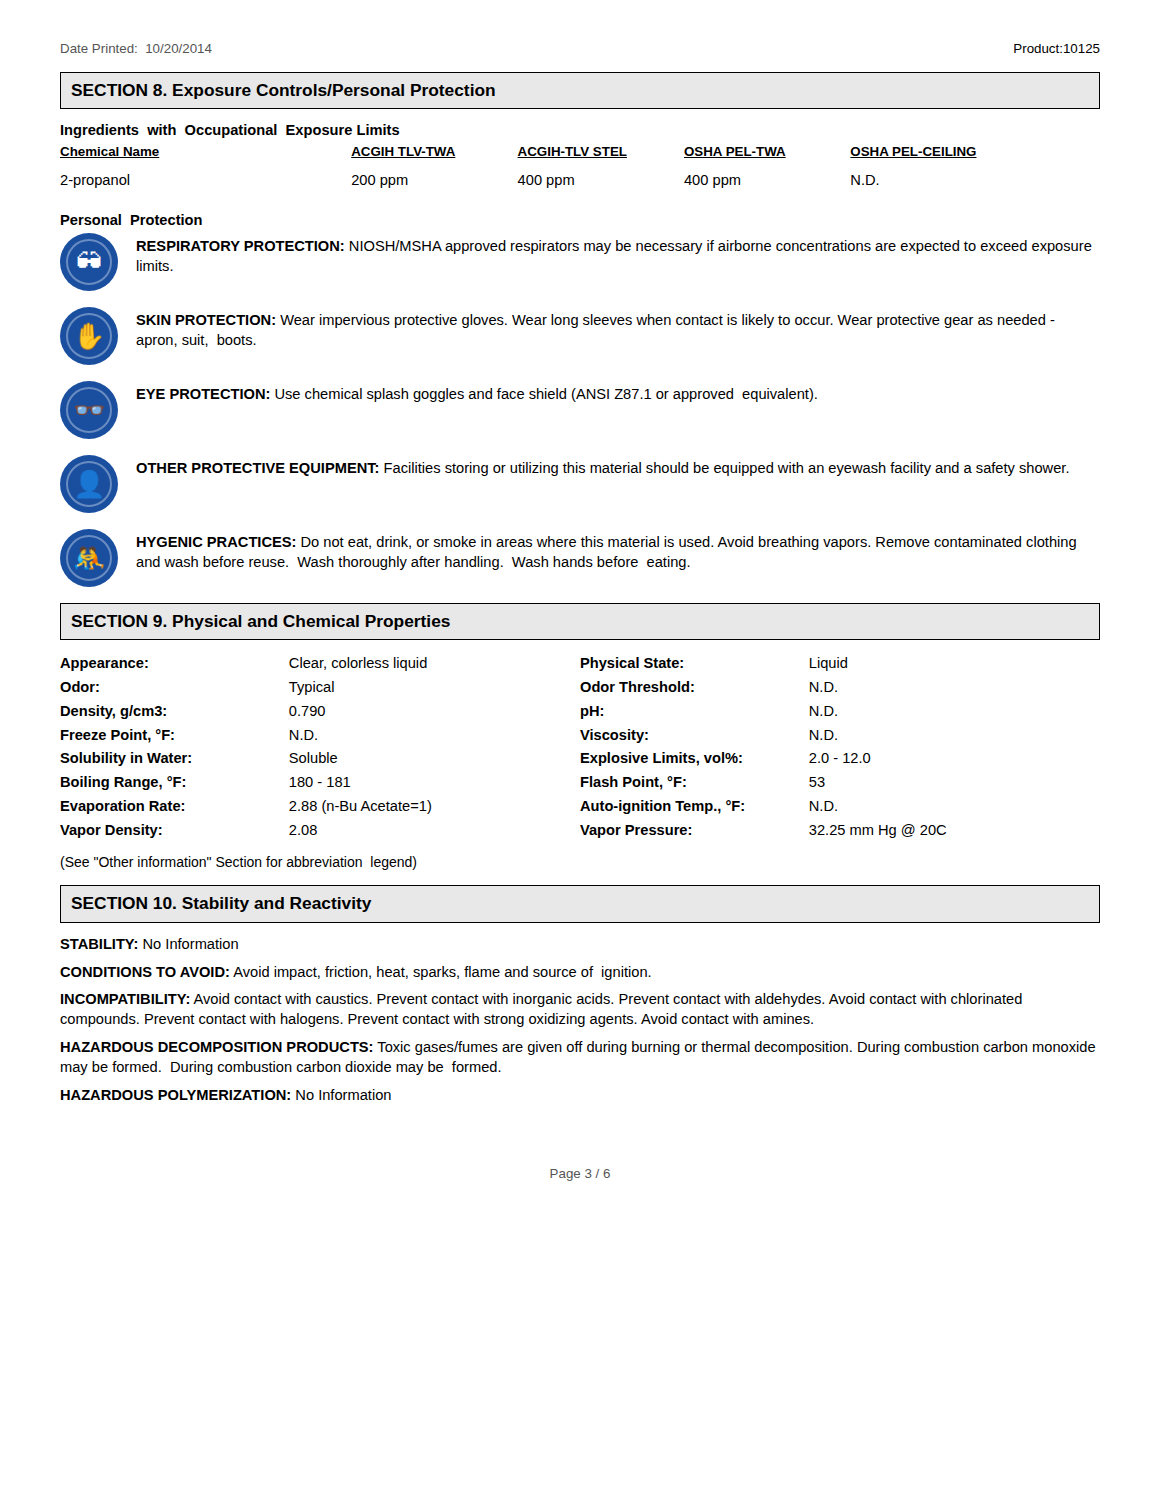Date Printed: 10/20/2014
Product:10125
SECTION 8. Exposure Controls/Personal Protection
Ingredients with Occupational Exposure Limits
| Chemical Name | ACGIH TLV-TWA | ACGIH-TLV STEL | OSHA PEL-TWA | OSHA PEL-CEILING |
| --- | --- | --- | --- | --- |
| 2-propanol | 200 ppm | 400 ppm | 400 ppm | N.D. |
Personal Protection
🕶
RESPIRATORY PROTECTION: NIOSH/MSHA approved respirators may be necessary if airborne concentrations are expected to exceed exposure limits.
✋
SKIN PROTECTION: Wear impervious protective gloves. Wear long sleeves when contact is likely to occur. Wear protective gear as needed - apron, suit, boots.
👓
EYE PROTECTION: Use chemical splash goggles and face shield (ANSI Z87.1 or approved equivalent).
👤
OTHER PROTECTIVE EQUIPMENT: Facilities storing or utilizing this material should be equipped with an eyewash facility and a safety shower.
🤼
HYGENIC PRACTICES: Do not eat, drink, or smoke in areas where this material is used. Avoid breathing vapors. Remove contaminated clothing and wash before reuse. Wash thoroughly after handling. Wash hands before eating.
SECTION 9. Physical and Chemical Properties
| Appearance: | Clear, colorless liquid | Physical State: | Liquid |
| Odor: | Typical | Odor Threshold: | N.D. |
| Density, g/cm3: | 0.790 | pH: | N.D. |
| Freeze Point, °F: | N.D. | Viscosity: | N.D. |
| Solubility in Water: | Soluble | Explosive Limits, vol%: | 2.0 - 12.0 |
| Boiling Range, °F: | 180 - 181 | Flash Point, °F: | 53 |
| Evaporation Rate: | 2.88 (n-Bu Acetate=1) | Auto-ignition Temp., °F: | N.D. |
| Vapor Density: | 2.08 | Vapor Pressure: | 32.25 mm Hg @ 20C |
(See "Other information" Section for abbreviation legend)
SECTION 10. Stability and Reactivity
STABILITY: No Information
CONDITIONS TO AVOID: Avoid impact, friction, heat, sparks, flame and source of ignition.
INCOMPATIBILITY: Avoid contact with caustics. Prevent contact with inorganic acids. Prevent contact with aldehydes. Avoid contact with chlorinated compounds. Prevent contact with halogens. Prevent contact with strong oxidizing agents. Avoid contact with amines.
HAZARDOUS DECOMPOSITION PRODUCTS: Toxic gases/fumes are given off during burning or thermal decomposition. During combustion carbon monoxide may be formed. During combustion carbon dioxide may be formed.
HAZARDOUS POLYMERIZATION: No Information
Page 3 / 6